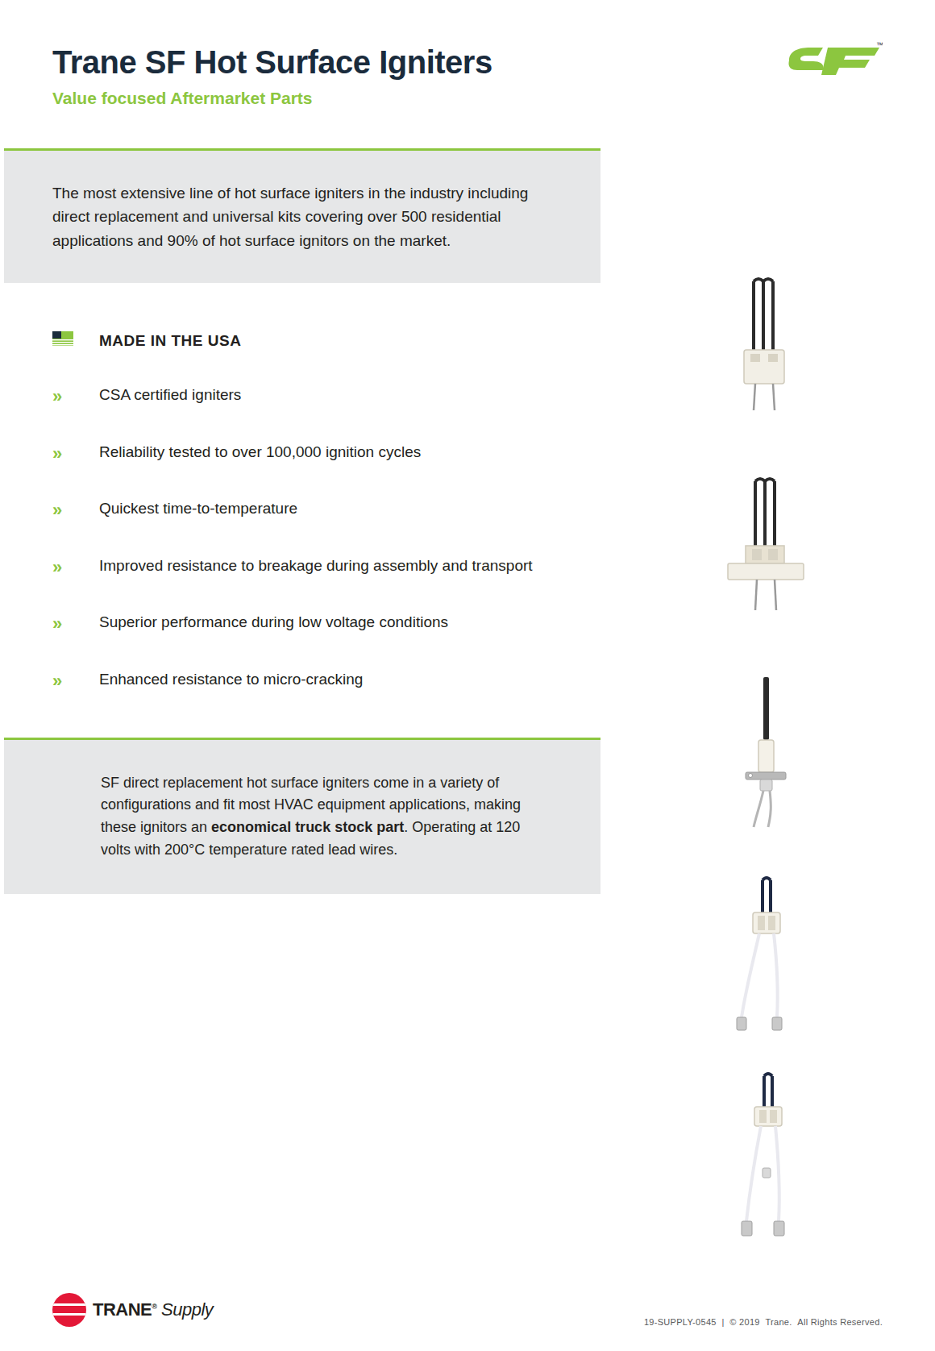Trane SF Hot Surface Igniters
Value focused Aftermarket Parts
™
The most extensive line of hot surface igniters in the industry including direct replacement and universal kits covering over 500 residential applications and 90% of hot surface ignitors on the market.
MADE IN THE USA
» CSA certified igniters
» Reliability tested to over 100,000 ignition cycles
» Quickest time-to-temperature
» Improved resistance to breakage during assembly and transport
» Superior performance during low voltage conditions
» Enhanced resistance to micro-cracking
SF direct replacement hot surface igniters come in a variety of configurations and fit most HVAC equipment applications, making these ignitors an economical truck stock part. Operating at 120 volts with 200°C temperature rated lead wires.
TRANE® Supply
19-SUPPLY-0545 | © 2019 Trane. All Rights Reserved.